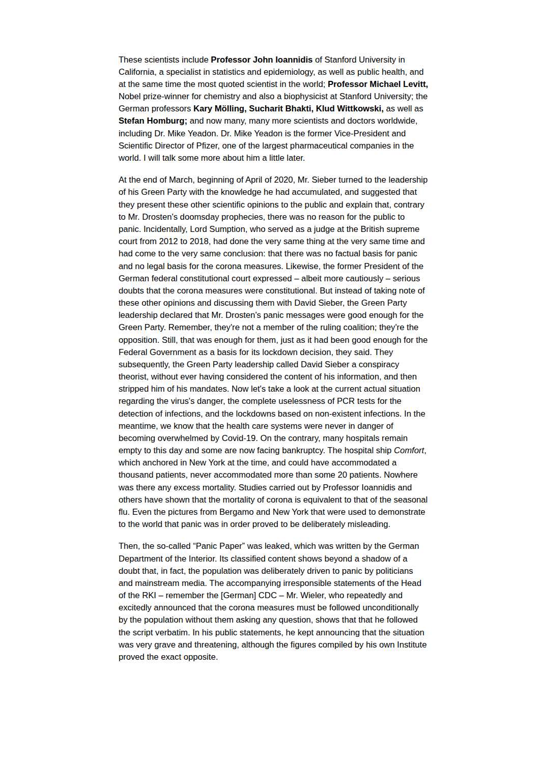These scientists include Professor John Ioannidis of Stanford University in California, a specialist in statistics and epidemiology, as well as public health, and at the same time the most quoted scientist in the world; Professor Michael Levitt, Nobel prize-winner for chemistry and also a biophysicist at Stanford University; the German professors Kary Mölling, Sucharit Bhakti, Klud Wittkowski, as well as Stefan Homburg; and now many, many more scientists and doctors worldwide, including Dr. Mike Yeadon. Dr. Mike Yeadon is the former Vice-President and Scientific Director of Pfizer, one of the largest pharmaceutical companies in the world. I will talk some more about him a little later.
At the end of March, beginning of April of 2020, Mr. Sieber turned to the leadership of his Green Party with the knowledge he had accumulated, and suggested that they present these other scientific opinions to the public and explain that, contrary to Mr. Drosten's doomsday prophecies, there was no reason for the public to panic. Incidentally, Lord Sumption, who served as a judge at the British supreme court from 2012 to 2018, had done the very same thing at the very same time and had come to the very same conclusion: that there was no factual basis for panic and no legal basis for the corona measures. Likewise, the former President of the German federal constitutional court expressed – albeit more cautiously – serious doubts that the corona measures were constitutional. But instead of taking note of these other opinions and discussing them with David Sieber, the Green Party leadership declared that Mr. Drosten's panic messages were good enough for the Green Party. Remember, they're not a member of the ruling coalition; they're the opposition. Still, that was enough for them, just as it had been good enough for the Federal Government as a basis for its lockdown decision, they said. They subsequently, the Green Party leadership called David Sieber a conspiracy theorist, without ever having considered the content of his information, and then stripped him of his mandates. Now let's take a look at the current actual situation regarding the virus's danger, the complete uselessness of PCR tests for the detection of infections, and the lockdowns based on non-existent infections. In the meantime, we know that the health care systems were never in danger of becoming overwhelmed by Covid-19. On the contrary, many hospitals remain empty to this day and some are now facing bankruptcy. The hospital ship Comfort, which anchored in New York at the time, and could have accommodated a thousand patients, never accommodated more than some 20 patients. Nowhere was there any excess mortality. Studies carried out by Professor Ioannidis and others have shown that the mortality of corona is equivalent to that of the seasonal flu. Even the pictures from Bergamo and New York that were used to demonstrate to the world that panic was in order proved to be deliberately misleading.
Then, the so-called “Panic Paper” was leaked, which was written by the German Department of the Interior. Its classified content shows beyond a shadow of a doubt that, in fact, the population was deliberately driven to panic by politicians and mainstream media. The accompanying irresponsible statements of the Head of the RKI – remember the [German] CDC – Mr. Wieler, who repeatedly and excitedly announced that the corona measures must be followed unconditionally by the population without them asking any question, shows that that he followed the script verbatim. In his public statements, he kept announcing that the situation was very grave and threatening, although the figures compiled by his own Institute proved the exact opposite.